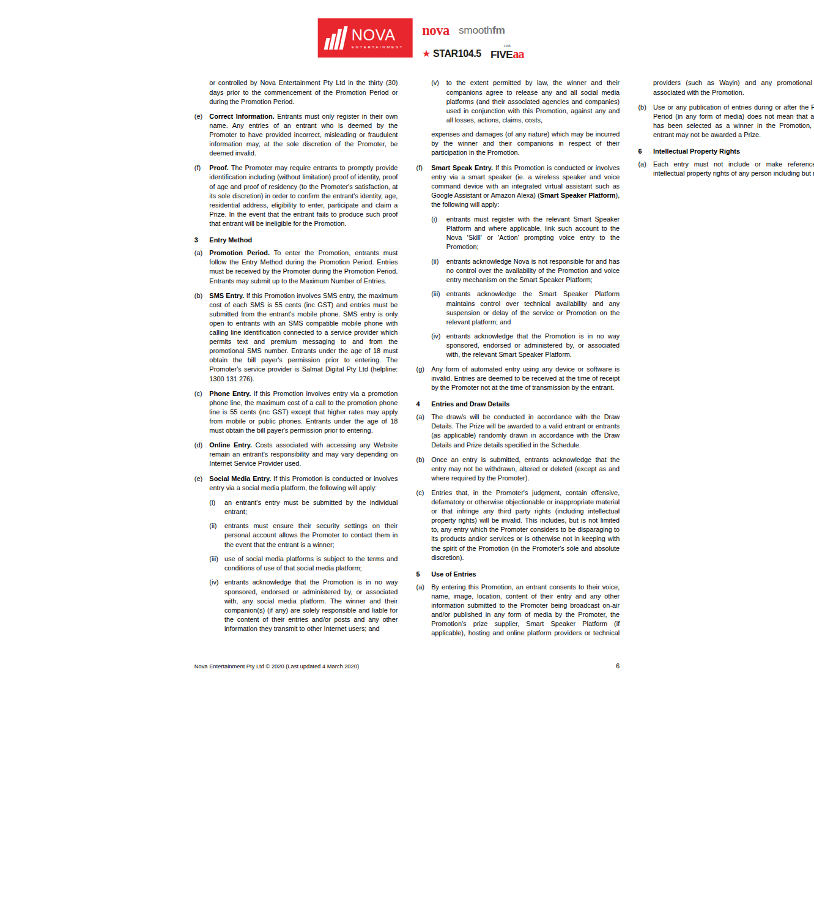NOVA ENTERTAINMENT
nova smoothfm
★STAR104.5 1395 FIVE aa
or controlled by Nova Entertainment Pty Ltd in the thirty (30) days prior to the commencement of the Promotion Period or during the Promotion Period.
(e)
Correct Information. Entrants must only register in their own name. Any entries of an entrant who is deemed by the Promoter to have provided incorrect, misleading or fraudulent information may, at the sole discretion of the Promoter, be deemed invalid.
(f)
Proof. The Promoter may require entrants to promptly provide identification including (without limitation) proof of identity, proof of age and proof of residency (to the Promoter's satisfaction, at its sole discretion) in order to confirm the entrant's identity, age, residential address, eligibility to enter, participate and claim a Prize. In the event that the entrant fails to produce such proof that entrant will be ineligible for the Promotion.
3
Entry Method
(a)
Promotion Period. To enter the Promotion, entrants must follow the Entry Method during the Promotion Period. Entries must be received by the Promoter during the Promotion Period. Entrants may submit up to the Maximum Number of Entries.
(b)
SMS Entry. If this Promotion involves SMS entry, the maximum cost of each SMS is 55 cents (inc GST) and entries must be submitted from the entrant's mobile phone. SMS entry is only open to entrants with an SMS compatible mobile phone with calling line identification connected to a service provider which permits text and premium messaging to and from the promotional SMS number. Entrants under the age of 18 must obtain the bill payer's permission prior to entering. The Promoter's service provider is Salmat Digital Pty Ltd (helpline: 1300 131 276).
(c)
Phone Entry. If this Promotion involves entry via a promotion phone line, the maximum cost of a call to the promotion phone line is 55 cents (inc GST) except that higher rates may apply from mobile or public phones. Entrants under the age of 18 must obtain the bill payer's permission prior to entering.
(d)
Online Entry. Costs associated with accessing any Website remain an entrant's responsibility and may vary depending on Internet Service Provider used.
(e)
Social Media Entry. If this Promotion is conducted or involves entry via a social media platform, the following will apply:
(i)
an entrant's entry must be submitted by the individual entrant;
(ii)
entrants must ensure their security settings on their personal account allows the Promoter to contact them in the event that the entrant is a winner;
(iii)
use of social media platforms is subject to the terms and conditions of use of that social media platform;
(iv)
entrants acknowledge that the Promotion is in no way sponsored, endorsed or administered by, or associated with, any social media platform. The winner and their companion(s) (if any) are solely responsible and liable for the content of their entries and/or posts and any other information they transmit to other Internet users; and
(v)
to the extent permitted by law, the winner and their companions agree to release any and all social media platforms (and their associated agencies and companies) used in conjunction with this Promotion, against any and all losses, actions, claims, costs,
expenses and damages (of any nature) which may be incurred by the winner and their companions in respect of their participation in the Promotion.
(f)
Smart Speak Entry. If this Promotion is conducted or involves entry via a smart speaker (ie. a wireless speaker and voice command device with an integrated virtual assistant such as Google Assistant or Amazon Alexa) (Smart Speaker Platform), the following will apply:
(i)
entrants must register with the relevant Smart Speaker Platform and where applicable, link such account to the Nova 'Skill' or 'Action' prompting voice entry to the Promotion;
(ii)
entrants acknowledge Nova is not responsible for and has no control over the availability of the Promotion and voice entry mechanism on the Smart Speaker Platform;
(iii)
entrants acknowledge the Smart Speaker Platform maintains control over technical availability and any suspension or delay of the service or Promotion on the relevant platform; and
(iv)
entrants acknowledge that the Promotion is in no way sponsored, endorsed or administered by, or associated with, the relevant Smart Speaker Platform.
(g)
Any form of automated entry using any device or software is invalid. Entries are deemed to be received at the time of receipt by the Promoter not at the time of transmission by the entrant.
4
Entries and Draw Details
(a)
The draw/s will be conducted in accordance with the Draw Details. The Prize will be awarded to a valid entrant or entrants (as applicable) randomly drawn in accordance with the Draw Details and Prize details specified in the Schedule.
(b)
Once an entry is submitted, entrants acknowledge that the entry may not be withdrawn, altered or deleted (except as and where required by the Promoter).
(c)
Entries that, in the Promoter's judgment, contain offensive, defamatory or otherwise objectionable or inappropriate material or that infringe any third party rights (including intellectual property rights) will be invalid. This includes, but is not limited to, any entry which the Promoter considers to be disparaging to its products and/or services or is otherwise not in keeping with the spirit of the Promotion (in the Promoter's sole and absolute discretion).
5
Use of Entries
(a)
By entering this Promotion, an entrant consents to their voice, name, image, location, content of their entry and any other information submitted to the Promoter being broadcast on-air and/or published in any form of media by the Promoter, the Promotion's prize supplier, Smart Speaker Platform (if applicable), hosting and online platform providers or technical providers (such as Wayin) and any promotional partners associated with the Promotion.
(b)
Use or any publication of entries during or after the Promotion Period (in any form of media) does not mean that an entrant has been selected as a winner in the Promotion, and that entrant may not be awarded a Prize.
6
Intellectual Property Rights
(a)
Each entry must not include or make reference to the intellectual property rights of any person including but not
Nova Entertainment Pty Ltd © 2020 (Last updated 4 March 2020) 6